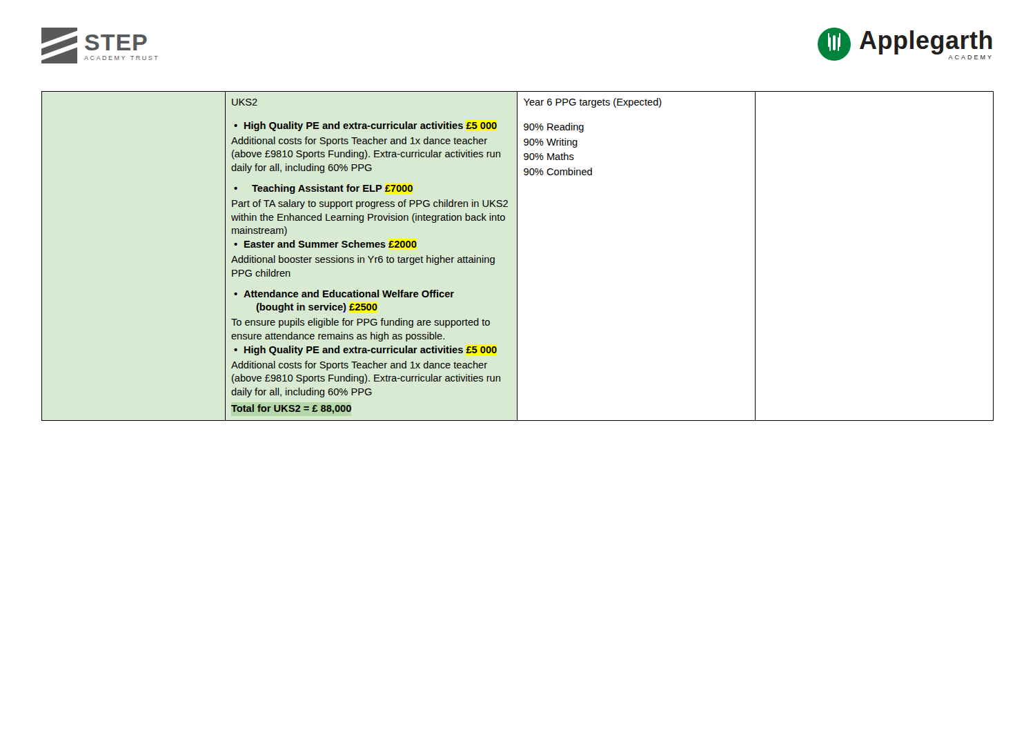STEP
ACADEMY TRUST
Applegarth
ACADEMY
| | UKS2 High Quality PE and extra-curricular activities £5 000 Additional costs for Sports Teacher and 1x dance teacher (above £9810 Sports Funding). Extra-curricular activities run daily for all, including 60% PPG Teaching Assistant for ELP £7000 Part of TA salary to support progress of PPG children in UKS2 within the Enhanced Learning Provision (integration back into mainstream) Easter and Summer Schemes £2000 Additional booster sessions in Yr6 to target higher attaining PPG children Attendance and Educational Welfare Officer (bought in service) £2500 To ensure pupils eligible for PPG funding are supported to ensure attendance remains as high as possible. High Quality PE and extra-curricular activities £5 000 Additional costs for Sports Teacher and 1x dance teacher (above £9810 Sports Funding). Extra-curricular activities run daily for all, including 60% PPG Total for UKS2 = £ 88,000 | Year 6 PPG targets (Expected) 90% Reading 90% Writing 90% Maths 90% Combined | |